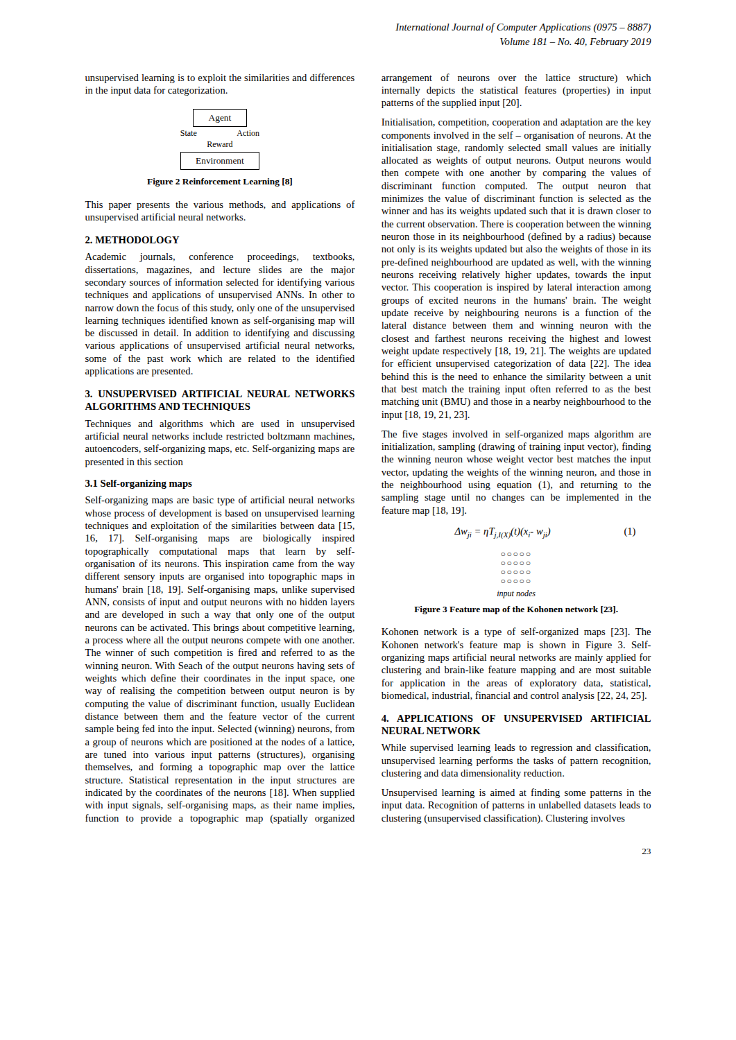International Journal of Computer Applications (0975 – 8887)
Volume 181 – No. 40, February 2019
unsupervised learning is to exploit the similarities and differences in the input data for categorization.
Agent
State Action
Reward
Environment
Figure 2 Reinforcement Learning [8]
This paper presents the various methods, and applications of unsupervised artificial neural networks.
2. Methodology
Academic journals, conference proceedings, textbooks, dissertations, magazines, and lecture slides are the major secondary sources of information selected for identifying various techniques and applications of unsupervised ANNs. In other to narrow down the focus of this study, only one of the unsupervised learning techniques identified known as self-organising map will be discussed in detail. In addition to identifying and discussing various applications of unsupervised artificial neural networks, some of the past work which are related to the identified applications are presented.
3. Unsupervised Artificial Neural Networks Algorithms and Techniques
Techniques and algorithms which are used in unsupervised artificial neural networks include restricted boltzmann machines, autoencoders, self-organizing maps, etc. Self-organizing maps are presented in this section
3.1 Self-organizing maps
Self-organizing maps are basic type of artificial neural networks whose process of development is based on unsupervised learning techniques and exploitation of the similarities between data [15, 16, 17]. Self-organising maps are biologically inspired topographically computational maps that learn by self-organisation of its neurons. This inspiration came from the way different sensory inputs are organised into topographic maps in humans' brain [18, 19]. Self-organising maps, unlike supervised ANN, consists of input and output neurons with no hidden layers and are developed in such a way that only one of the output neurons can be activated. This brings about competitive learning, a process where all the output neurons compete with one another. The winner of such competition is fired and referred to as the winning neuron. With Seach of the output neurons having sets of weights which define their coordinates in the input space, one way of realising the competition between output neuron is by computing the value of discriminant function, usually Euclidean distance between them and the feature vector of the current sample being fed into the input. Selected (winning) neurons, from a group of neurons which are positioned at the nodes of a lattice, are tuned into various input patterns (structures), organising themselves, and forming a topographic map over the lattice structure. Statistical representation in the input structures are indicated by the coordinates of the neurons [18]. When supplied with input signals, self-organising maps, as their name implies, function to provide a topographic map (spatially organized arrangement of neurons over the lattice structure) which internally depicts the statistical features (properties) in input patterns of the supplied input [20].
Initialisation, competition, cooperation and adaptation are the key components involved in the self – organisation of neurons. At the initialisation stage, randomly selected small values are initially allocated as weights of output neurons. Output neurons would then compete with one another by comparing the values of discriminant function computed. The output neuron that minimizes the value of discriminant function is selected as the winner and has its weights updated such that it is drawn closer to the current observation. There is cooperation between the winning neuron those in its neighbourhood (defined by a radius) because not only is its weights updated but also the weights of those in its pre-defined neighbourhood are updated as well, with the winning neurons receiving relatively higher updates, towards the input vector. This cooperation is inspired by lateral interaction among groups of excited neurons in the humans' brain. The weight update receive by neighbouring neurons is a function of the lateral distance between them and winning neuron with the closest and farthest neurons receiving the highest and lowest weight update respectively [18, 19, 21]. The weights are updated for efficient unsupervised categorization of data [22]. The idea behind this is the need to enhance the similarity between a unit that best match the training input often referred to as the best matching unit (BMU) and those in a nearby neighbourhood to the input [18, 19, 21, 23].
The five stages involved in self-organized maps algorithm are initialization, sampling (drawing of training input vector), finding the winning neuron whose weight vector best matches the input vector, updating the weights of the winning neuron, and those in the neighbourhood using equation (1), and returning to the sampling stage until no changes can be implemented in the feature map [18, 19].
Δwji = ηTj,I(X)(t)(xi- wji) (1)
○○○○○
○○○○○
○○○○○
○○○○○
input nodes
Figure 3 Feature map of the Kohonen network [23].
Kohonen network is a type of self-organized maps [23]. The Kohonen network's feature map is shown in Figure 3. Self-organizing maps artificial neural networks are mainly applied for clustering and brain-like feature mapping and are most suitable for application in the areas of exploratory data, statistical, biomedical, industrial, financial and control analysis [22, 24, 25].
4. Applications of Unsupervised Artificial Neural Network
While supervised learning leads to regression and classification, unsupervised learning performs the tasks of pattern recognition, clustering and data dimensionality reduction.
Unsupervised learning is aimed at finding some patterns in the input data. Recognition of patterns in unlabelled datasets leads to clustering (unsupervised classification). Clustering involves
23